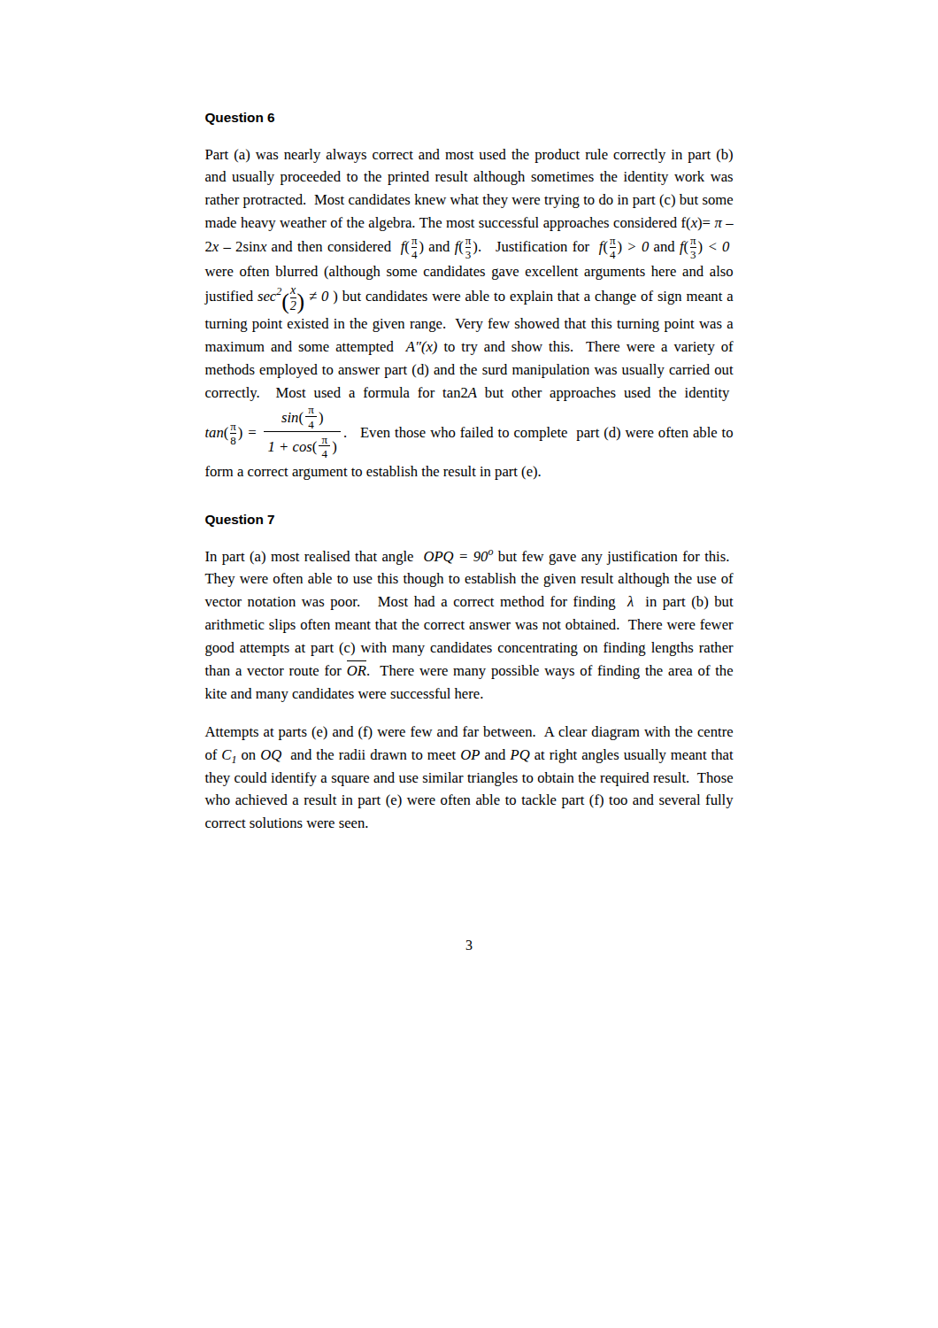Question 6
Part (a) was nearly always correct and most used the product rule correctly in part (b) and usually proceeded to the printed result although sometimes the identity work was rather protracted. Most candidates knew what they were trying to do in part (c) but some made heavy weather of the algebra. The most successful approaches considered f(x)= π – 2x – 2sinx and then considered f(π 4) and f(π 3). Justification for f(π 4) > 0 and f(π 3) < 0 were often blurred (although some candidates gave excellent arguments here and also justified sec2(x 2) ≠ 0 ) but candidates were able to explain that a change of sign meant a turning point existed in the given range. Very few showed that this turning point was a maximum and some attempted A″(x) to try and show this. There were a variety of methods employed to answer part (d) and the surd manipulation was usually carried out correctly. Most used a formula for tan2A but other approaches used the identity tan(π 8) = sin(π 4) 1 + cos(π 4). Even those who failed to complete part (d) were often able to form a correct argument to establish the result in part (e).
Question 7
In part (a) most realised that angle OPQ = 90o but few gave any justification for this. They were often able to use this though to establish the given result although the use of vector notation was poor. Most had a correct method for finding λ in part (b) but arithmetic slips often meant that the correct answer was not obtained. There were fewer good attempts at part (c) with many candidates concentrating on finding lengths rather than a vector route for OR. There were many possible ways of finding the area of the kite and many candidates were successful here.
Attempts at parts (e) and (f) were few and far between. A clear diagram with the centre of C1 on OQ and the radii drawn to meet OP and PQ at right angles usually meant that they could identify a square and use similar triangles to obtain the required result. Those who achieved a result in part (e) were often able to tackle part (f) too and several fully correct solutions were seen.
3